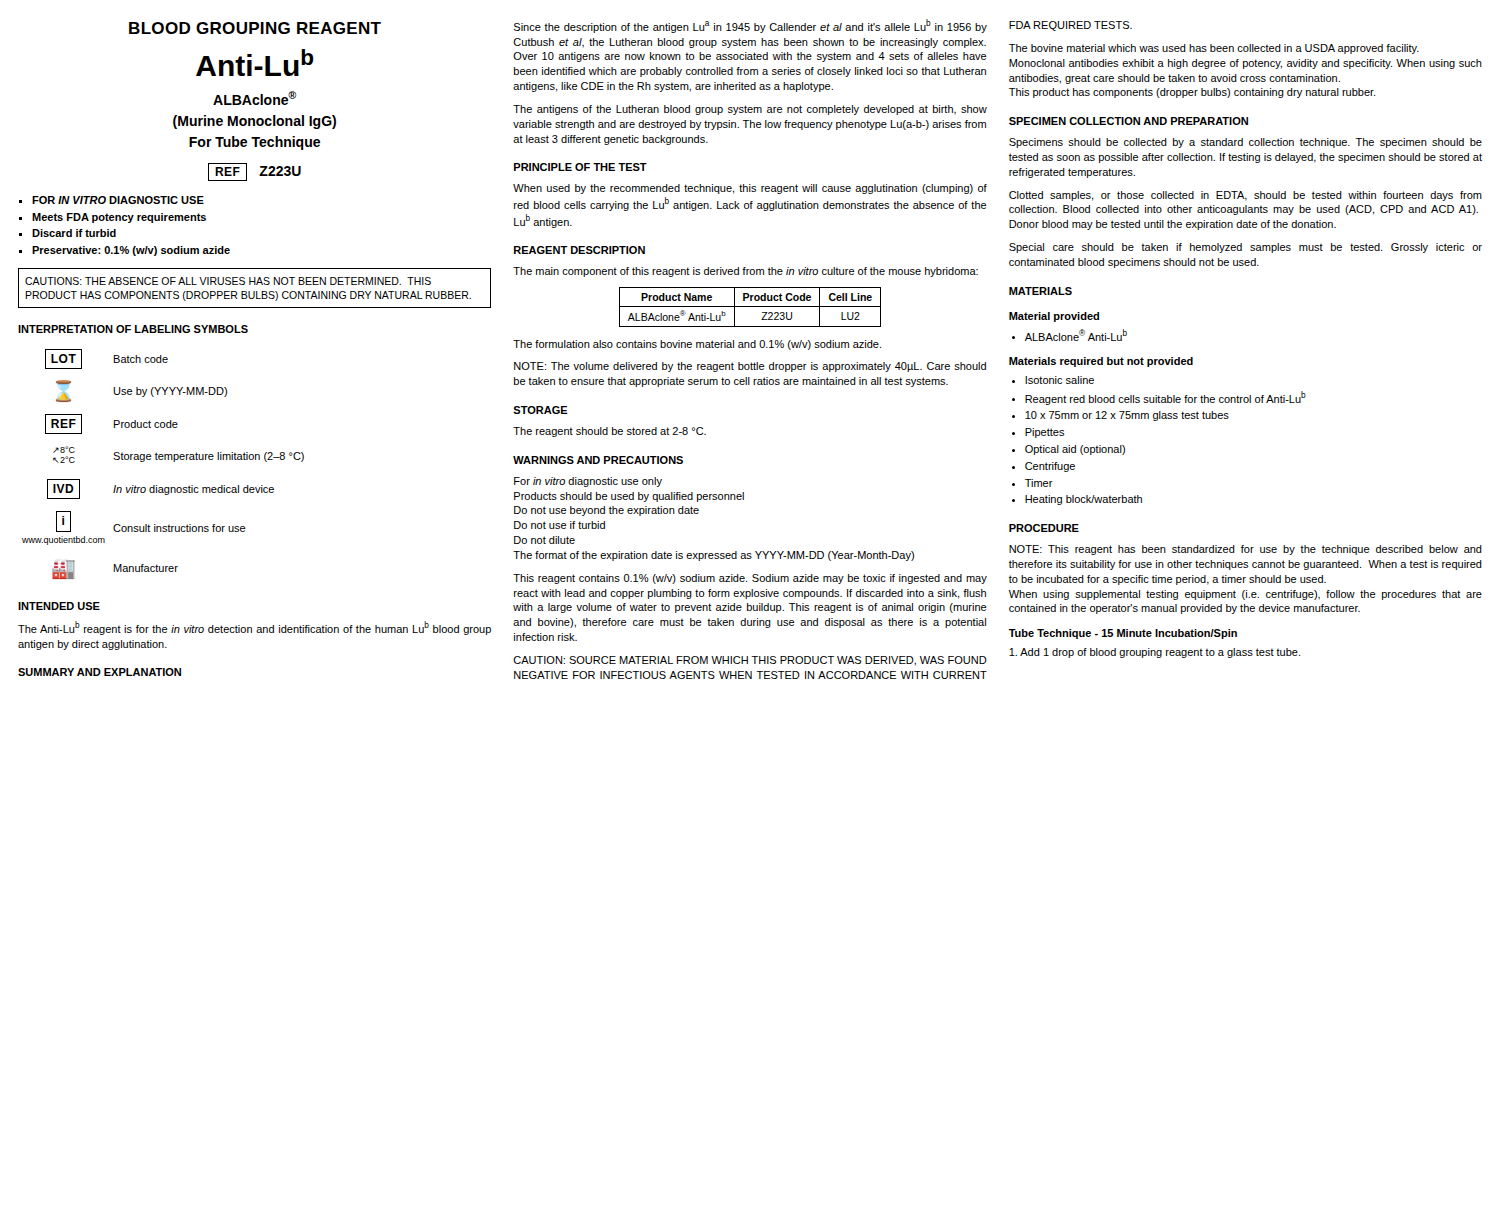BLOOD GROUPING REAGENT
Anti-Lub
ALBAclone®
(Murine Monoclonal IgG)
For Tube Technique
REF Z223U
FOR IN VITRO DIAGNOSTIC USE
Meets FDA potency requirements
Discard if turbid
Preservative: 0.1% (w/v) sodium azide
CAUTIONS: THE ABSENCE OF ALL VIRUSES HAS NOT BEEN DETERMINED. THIS PRODUCT HAS COMPONENTS (DROPPER BULBS) CONTAINING DRY NATURAL RUBBER.
Interpretation of Labeling Symbols
| LOT | Batch code |
| ⌛ | Use by (YYYY-MM-DD) |
| REF | Product code |
| ↗8°C ↖2°C | Storage temperature limitation (2–8 °C) |
| IVD | In vitro diagnostic medical device |
| i www.quotientbd.com | Consult instructions for use |
| 🏭 | Manufacturer |
Intended Use
The Anti-Lub reagent is for the in vitro detection and identification of the human Lub blood group antigen by direct agglutination.
Summary and Explanation
Since the description of the antigen Lua in 1945 by Callender et al and it's allele Lub in 1956 by Cutbush et al, the Lutheran blood group system has been shown to be increasingly complex. Over 10 antigens are now known to be associated with the system and 4 sets of alleles have been identified which are probably controlled from a series of closely linked loci so that Lutheran antigens, like CDE in the Rh system, are inherited as a haplotype.
The antigens of the Lutheran blood group system are not completely developed at birth, show variable strength and are destroyed by trypsin. The low frequency phenotype Lu(a-b-) arises from at least 3 different genetic backgrounds.
Principle of the Test
When used by the recommended technique, this reagent will cause agglutination (clumping) of red blood cells carrying the Lub antigen. Lack of agglutination demonstrates the absence of the Lub antigen.
Reagent Description
The main component of this reagent is derived from the in vitro culture of the mouse hybridoma:
| Product Name | Product Code | Cell Line |
| --- | --- | --- |
| ALBAclone ® Anti-Lu b | Z223U | LU2 |
The formulation also contains bovine material and 0.1% (w/v) sodium azide.
NOTE: The volume delivered by the reagent bottle dropper is approximately 40µL. Care should be taken to ensure that appropriate serum to cell ratios are maintained in all test systems.
Storage
The reagent should be stored at 2-8 °C.
Warnings and Precautions
For in vitro diagnostic use only
Products should be used by qualified personnel
Do not use beyond the expiration date
Do not use if turbid
Do not dilute
The format of the expiration date is expressed as YYYY-MM-DD (Year-Month-Day)
This reagent contains 0.1% (w/v) sodium azide. Sodium azide may be toxic if ingested and may react with lead and copper plumbing to form explosive compounds. If discarded into a sink, flush with a large volume of water to prevent azide buildup. This reagent is of animal origin (murine and bovine), therefore care must be taken during use and disposal as there is a potential infection risk.
CAUTION: SOURCE MATERIAL FROM WHICH THIS PRODUCT WAS DERIVED, WAS FOUND NEGATIVE FOR INFECTIOUS AGENTS WHEN TESTED IN ACCORDANCE WITH CURRENT FDA REQUIRED TESTS.
The bovine material which was used has been collected in a USDA approved facility.
Monoclonal antibodies exhibit a high degree of potency, avidity and specificity. When using such antibodies, great care should be taken to avoid cross contamination.
This product has components (dropper bulbs) containing dry natural rubber.
Specimen Collection and Preparation
Specimens should be collected by a standard collection technique. The specimen should be tested as soon as possible after collection. If testing is delayed, the specimen should be stored at refrigerated temperatures.
Clotted samples, or those collected in EDTA, should be tested within fourteen days from collection. Blood collected into other anticoagulants may be used (ACD, CPD and ACD A1). Donor blood may be tested until the expiration date of the donation.
Special care should be taken if hemolyzed samples must be tested. Grossly icteric or contaminated blood specimens should not be used.
Materials
Material provided
ALBAclone® Anti-Lub
Materials required but not provided
Isotonic saline
Reagent red blood cells suitable for the control of Anti-Lub
10 x 75mm or 12 x 75mm glass test tubes
Pipettes
Optical aid (optional)
Centrifuge
Timer
Heating block/waterbath
Procedure
NOTE: This reagent has been standardized for use by the technique described below and therefore its suitability for use in other techniques cannot be guaranteed. When a test is required to be incubated for a specific time period, a timer should be used.
When using supplemental testing equipment (i.e. centrifuge), follow the procedures that are contained in the operator's manual provided by the device manufacturer.
Tube Technique - 15 Minute Incubation/Spin
1. Add 1 drop of blood grouping reagent to a glass test tube.